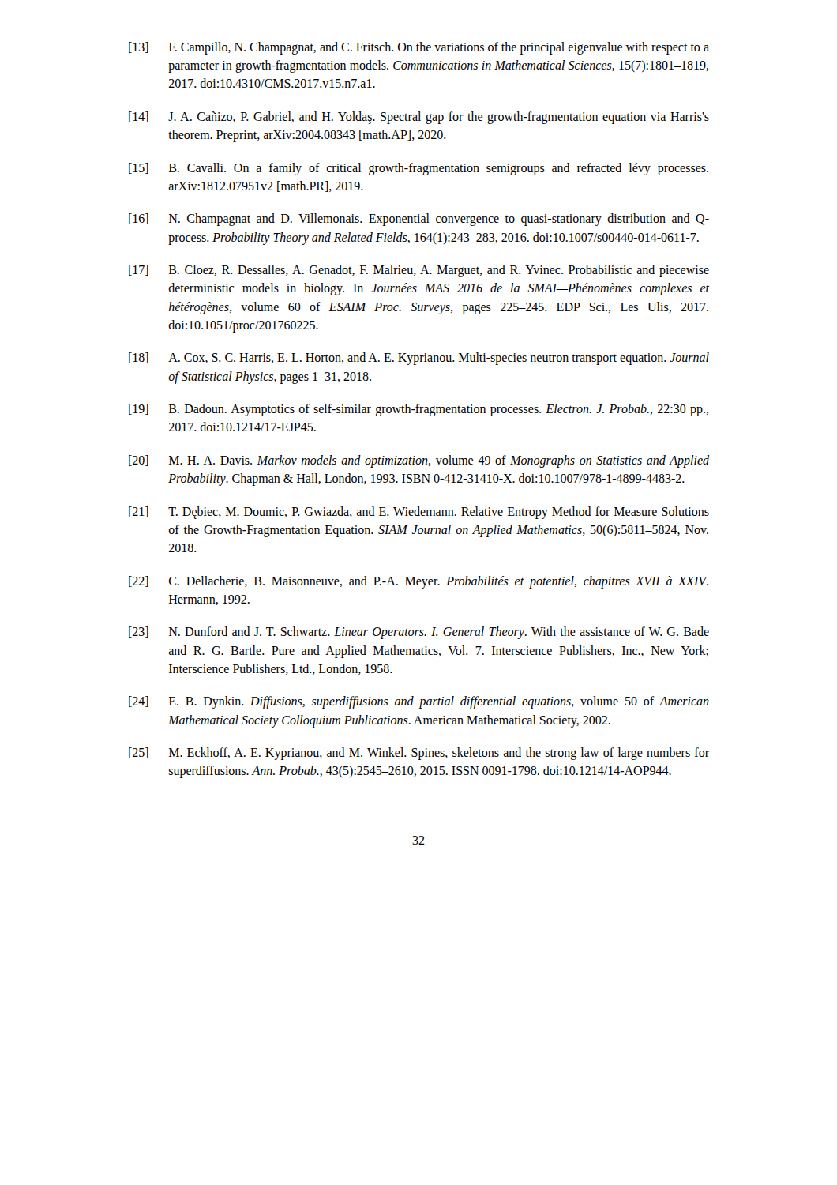[13] F. Campillo, N. Champagnat, and C. Fritsch. On the variations of the principal eigenvalue with respect to a parameter in growth-fragmentation models. Communications in Mathematical Sciences, 15(7):1801–1819, 2017. doi:10.4310/CMS.2017.v15.n7.a1.
[14] J. A. Cañizo, P. Gabriel, and H. Yoldaş. Spectral gap for the growth-fragmentation equation via Harris's theorem. Preprint, arXiv:2004.08343 [math.AP], 2020.
[15] B. Cavalli. On a family of critical growth-fragmentation semigroups and refracted lévy processes. arXiv:1812.07951v2 [math.PR], 2019.
[16] N. Champagnat and D. Villemonais. Exponential convergence to quasi-stationary distribution and Q-process. Probability Theory and Related Fields, 164(1):243–283, 2016. doi:10.1007/s00440-014-0611-7.
[17] B. Cloez, R. Dessalles, A. Genadot, F. Malrieu, A. Marguet, and R. Yvinec. Probabilistic and piecewise deterministic models in biology. In Journées MAS 2016 de la SMAI—Phénomènes complexes et hétérogènes, volume 60 of ESAIM Proc. Surveys, pages 225–245. EDP Sci., Les Ulis, 2017. doi:10.1051/proc/201760225.
[18] A. Cox, S. C. Harris, E. L. Horton, and A. E. Kyprianou. Multi-species neutron transport equation. Journal of Statistical Physics, pages 1–31, 2018.
[19] B. Dadoun. Asymptotics of self-similar growth-fragmentation processes. Electron. J. Probab., 22:30 pp., 2017. doi:10.1214/17-EJP45.
[20] M. H. A. Davis. Markov models and optimization, volume 49 of Monographs on Statistics and Applied Probability. Chapman & Hall, London, 1993. ISBN 0-412-31410-X. doi:10.1007/978-1-4899-4483-2.
[21] T. Dębiec, M. Doumic, P. Gwiazda, and E. Wiedemann. Relative Entropy Method for Measure Solutions of the Growth-Fragmentation Equation. SIAM Journal on Applied Mathematics, 50(6):5811–5824, Nov. 2018.
[22] C. Dellacherie, B. Maisonneuve, and P.-A. Meyer. Probabilités et potentiel, chapitres XVII à XXIV. Hermann, 1992.
[23] N. Dunford and J. T. Schwartz. Linear Operators. I. General Theory. With the assistance of W. G. Bade and R. G. Bartle. Pure and Applied Mathematics, Vol. 7. Interscience Publishers, Inc., New York; Interscience Publishers, Ltd., London, 1958.
[24] E. B. Dynkin. Diffusions, superdiffusions and partial differential equations, volume 50 of American Mathematical Society Colloquium Publications. American Mathematical Society, 2002.
[25] M. Eckhoff, A. E. Kyprianou, and M. Winkel. Spines, skeletons and the strong law of large numbers for superdiffusions. Ann. Probab., 43(5):2545–2610, 2015. ISSN 0091-1798. doi:10.1214/14-AOP944.
32